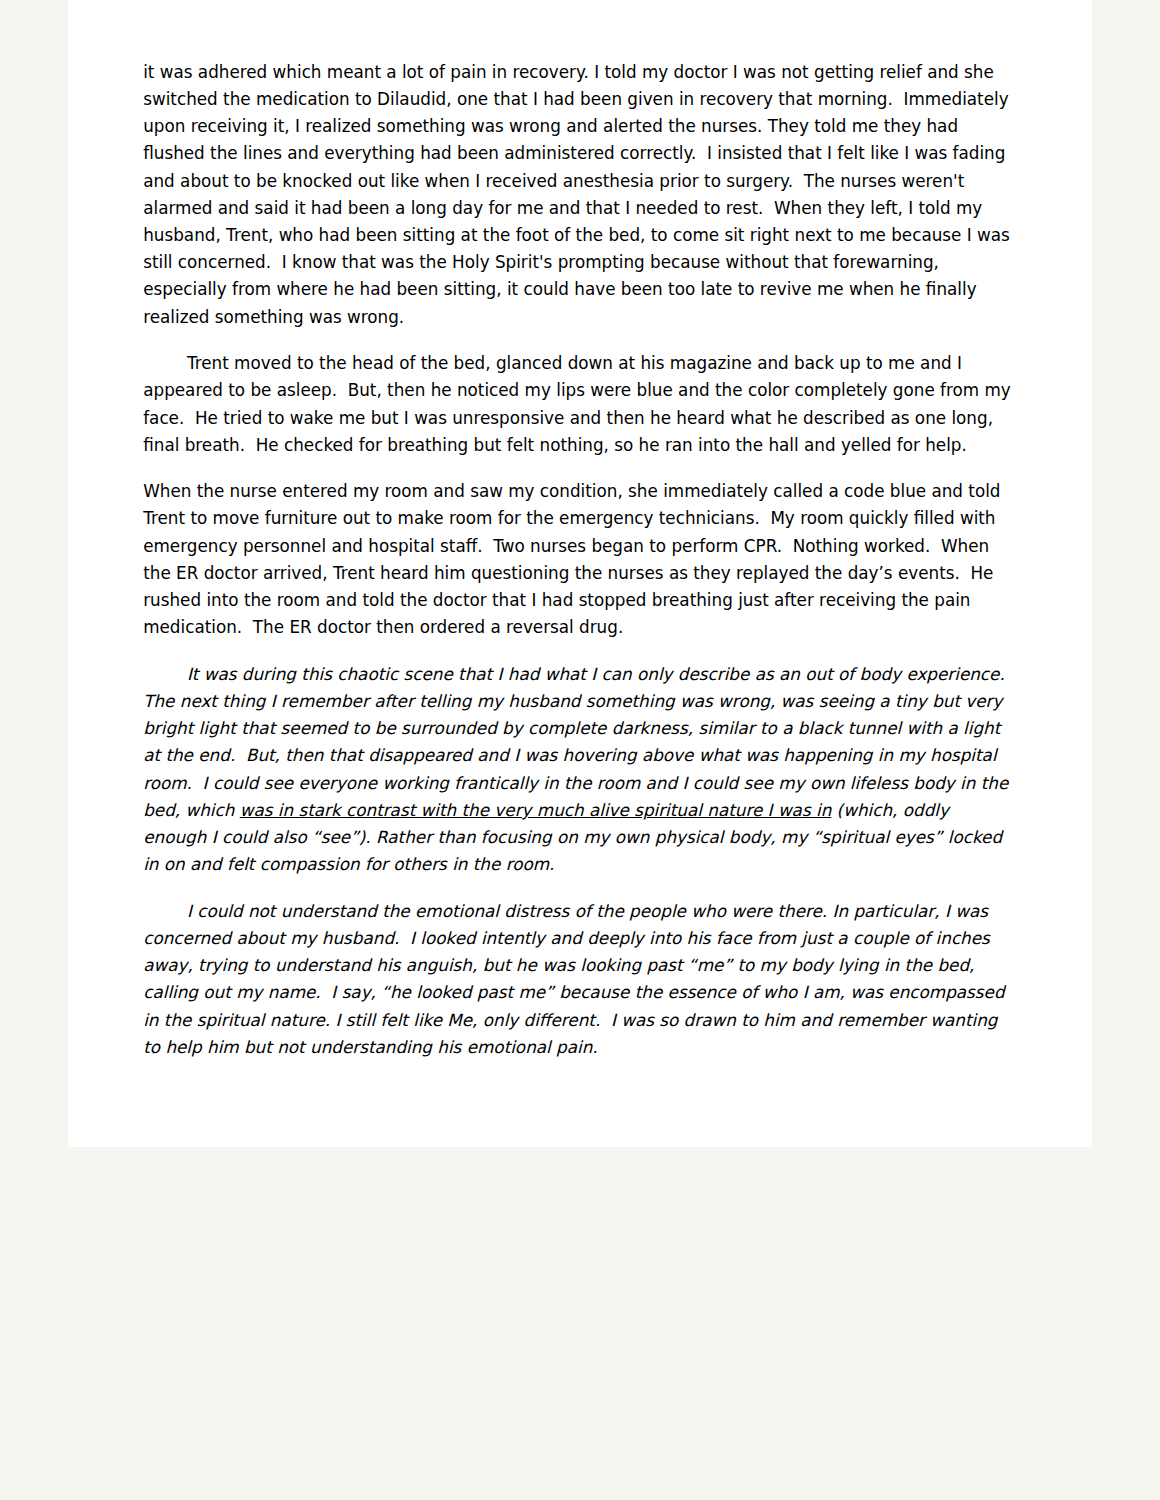it was adhered which meant a lot of pain in recovery. I told my doctor I was not getting relief and she switched the medication to Dilaudid, one that I had been given in recovery that morning. Immediately upon receiving it, I realized something was wrong and alerted the nurses. They told me they had flushed the lines and everything had been administered correctly. I insisted that I felt like I was fading and about to be knocked out like when I received anesthesia prior to surgery. The nurses weren't alarmed and said it had been a long day for me and that I needed to rest. When they left, I told my husband, Trent, who had been sitting at the foot of the bed, to come sit right next to me because I was still concerned. I know that was the Holy Spirit's prompting because without that forewarning, especially from where he had been sitting, it could have been too late to revive me when he finally realized something was wrong.
Trent moved to the head of the bed, glanced down at his magazine and back up to me and I appeared to be asleep. But, then he noticed my lips were blue and the color completely gone from my face. He tried to wake me but I was unresponsive and then he heard what he described as one long, final breath. He checked for breathing but felt nothing, so he ran into the hall and yelled for help.
When the nurse entered my room and saw my condition, she immediately called a code blue and told Trent to move furniture out to make room for the emergency technicians. My room quickly filled with emergency personnel and hospital staff. Two nurses began to perform CPR. Nothing worked. When the ER doctor arrived, Trent heard him questioning the nurses as they replayed the day’s events. He rushed into the room and told the doctor that I had stopped breathing just after receiving the pain medication. The ER doctor then ordered a reversal drug.
It was during this chaotic scene that I had what I can only describe as an out of body experience. The next thing I remember after telling my husband something was wrong, was seeing a tiny but very bright light that seemed to be surrounded by complete darkness, similar to a black tunnel with a light at the end. But, then that disappeared and I was hovering above what was happening in my hospital room. I could see everyone working frantically in the room and I could see my own lifeless body in the bed, which was in stark contrast with the very much alive spiritual nature I was in (which, oddly enough I could also “see”). Rather than focusing on my own physical body, my “spiritual eyes” locked in on and felt compassion for others in the room.
I could not understand the emotional distress of the people who were there. In particular, I was concerned about my husband. I looked intently and deeply into his face from just a couple of inches away, trying to understand his anguish, but he was looking past “me” to my body lying in the bed, calling out my name. I say, “he looked past me” because the essence of who I am, was encompassed in the spiritual nature. I still felt like Me, only different. I was so drawn to him and remember wanting to help him but not understanding his emotional pain.